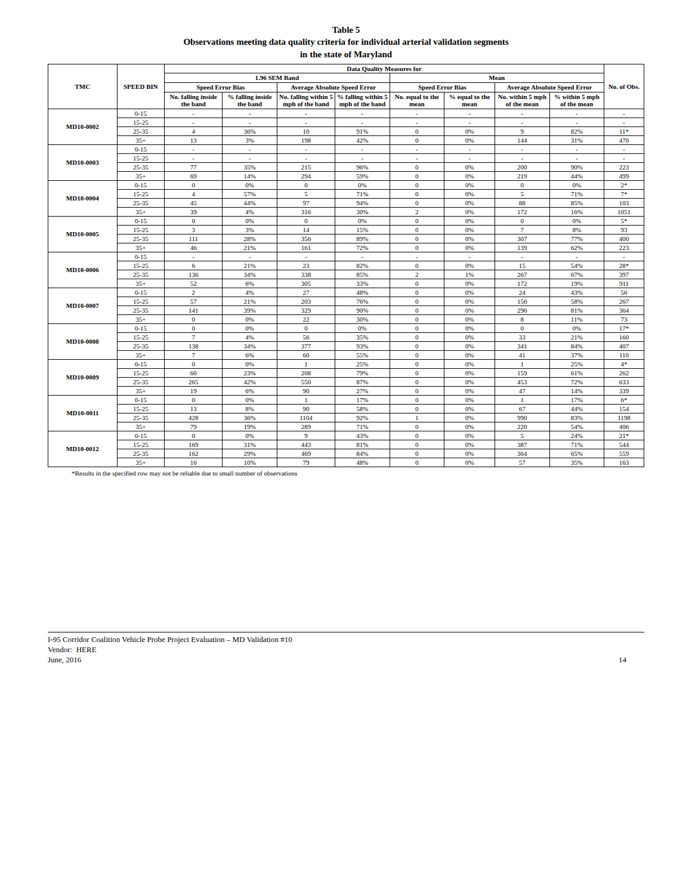Table 5 Observations meeting data quality criteria for individual arterial validation segments in the state of Maryland
| TMC | SPEED BIN | Data Quality Measures for | No. of Obs. |
| --- | --- | --- | --- |
| 1.96 SEM Band | Mean |
| Speed Error Bias | Average Absolute Speed Error | Speed Error Bias | Average Absolute Speed Error |
| No. falling inside the band | % falling inside the band | No. falling within 5 mph of the band | % falling within 5 mph of the band | No. equal to the mean | % equal to the mean | No. within 5 mph of the mean | % within 5 mph of the mean |
| MD10-0002 | 0-15 | - | - | - | - | - | - | - | - | - |
| 15-25 | - | - | - | - | - | - | - | - | - |
| 25-35 | 4 | 36% | 10 | 91% | 0 | 0% | 9 | 82% | 11* |
| 35+ | 13 | 3% | 198 | 42% | 0 | 0% | 144 | 31% | 470 |
| MD10-0003 | 0-15 | - | - | - | - | - | - | - | - | - |
| 15-25 | - | - | - | - | - | - | - | - | - |
| 25-35 | 77 | 35% | 215 | 96% | 0 | 0% | 200 | 90% | 223 |
| 35+ | 69 | 14% | 294 | 59% | 0 | 0% | 219 | 44% | 499 |
| MD10-0004 | 0-15 | 0 | 0% | 0 | 0% | 0 | 0% | 0 | 0% | 2* |
| 15-25 | 4 | 57% | 5 | 71% | 0 | 0% | 5 | 71% | 7* |
| 25-35 | 45 | 44% | 97 | 94% | 0 | 0% | 88 | 85% | 103 |
| 35+ | 39 | 4% | 316 | 30% | 2 | 0% | 172 | 16% | 1051 |
| MD10-0005 | 0-15 | 0 | 0% | 0 | 0% | 0 | 0% | 0 | 0% | 5* |
| 15-25 | 3 | 3% | 14 | 15% | 0 | 0% | 7 | 8% | 93 |
| 25-35 | 111 | 28% | 356 | 89% | 0 | 0% | 307 | 77% | 400 |
| 35+ | 46 | 21% | 161 | 72% | 0 | 0% | 139 | 62% | 223 |
| MD10-0006 | 0-15 | - | - | - | - | - | - | - | - | - |
| 15-25 | 6 | 21% | 23 | 82% | 0 | 0% | 15 | 54% | 28* |
| 25-35 | 136 | 34% | 338 | 85% | 2 | 1% | 267 | 67% | 397 |
| 35+ | 52 | 6% | 305 | 33% | 0 | 0% | 172 | 19% | 911 |
| MD10-0007 | 0-15 | 2 | 4% | 27 | 48% | 0 | 0% | 24 | 43% | 56 |
| 15-25 | 57 | 21% | 203 | 76% | 0 | 0% | 156 | 58% | 267 |
| 25-35 | 141 | 39% | 329 | 90% | 0 | 0% | 296 | 81% | 364 |
| 35+ | 0 | 0% | 22 | 30% | 0 | 0% | 8 | 11% | 73 |
| MD10-0008 | 0-15 | 0 | 0% | 0 | 0% | 0 | 0% | 0 | 0% | 17* |
| 15-25 | 7 | 4% | 56 | 35% | 0 | 0% | 33 | 21% | 160 |
| 25-35 | 138 | 34% | 377 | 93% | 0 | 0% | 341 | 84% | 407 |
| 35+ | 7 | 6% | 60 | 55% | 0 | 0% | 41 | 37% | 110 |
| MD10-0009 | 0-15 | 0 | 0% | 1 | 25% | 0 | 0% | 1 | 25% | 4* |
| 15-25 | 60 | 23% | 208 | 79% | 0 | 0% | 159 | 61% | 262 |
| 25-35 | 265 | 42% | 550 | 87% | 0 | 0% | 453 | 72% | 633 |
| 35+ | 19 | 6% | 90 | 27% | 0 | 0% | 47 | 14% | 339 |
| MD10-0011 | 0-15 | 0 | 0% | 1 | 17% | 0 | 0% | 1 | 17% | 6* |
| 15-25 | 13 | 8% | 90 | 58% | 0 | 0% | 67 | 44% | 154 |
| 25-35 | 428 | 36% | 1104 | 92% | 1 | 0% | 990 | 83% | 1198 |
| 35+ | 79 | 19% | 289 | 71% | 0 | 0% | 220 | 54% | 406 |
| MD10-0012 | 0-15 | 0 | 0% | 9 | 43% | 0 | 0% | 5 | 24% | 21* |
| 15-25 | 169 | 31% | 443 | 81% | 0 | 0% | 387 | 71% | 544 |
| 25-35 | 162 | 29% | 469 | 84% | 0 | 0% | 364 | 65% | 559 |
| 35+ | 16 | 10% | 79 | 48% | 0 | 0% | 57 | 35% | 163 |
*Results in the specified row may not be reliable due to small number of observations
I-95 Corridor Coalition Vehicle Probe Project Evaluation – MD Validation #10 Vendor: HERE June, 2016 14